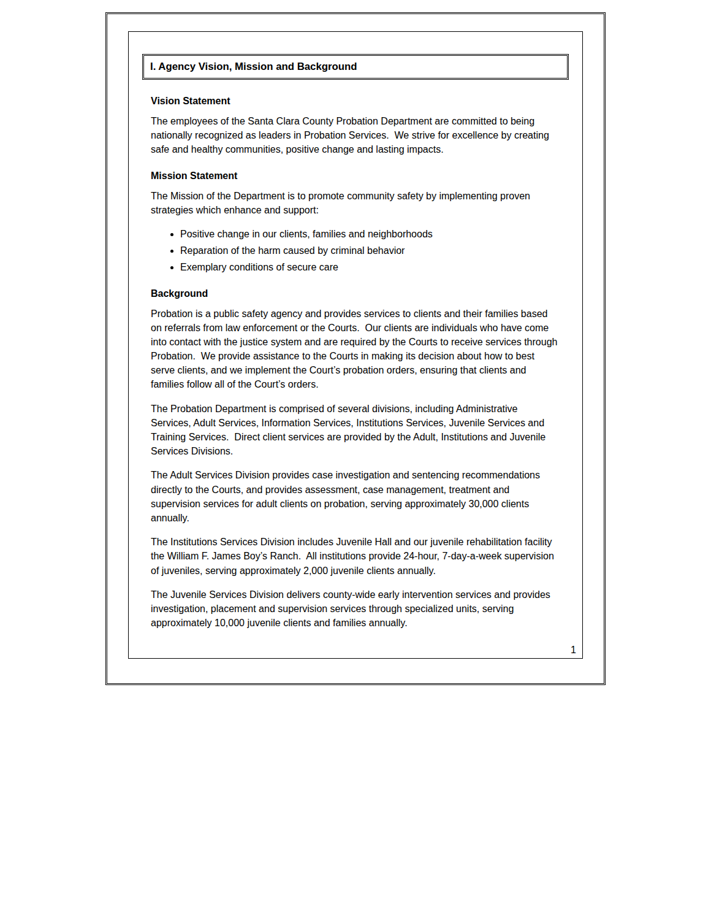I. Agency Vision, Mission and Background
Vision Statement
The employees of the Santa Clara County Probation Department are committed to being nationally recognized as leaders in Probation Services. We strive for excellence by creating safe and healthy communities, positive change and lasting impacts.
Mission Statement
The Mission of the Department is to promote community safety by implementing proven strategies which enhance and support:
Positive change in our clients, families and neighborhoods
Reparation of the harm caused by criminal behavior
Exemplary conditions of secure care
Background
Probation is a public safety agency and provides services to clients and their families based on referrals from law enforcement or the Courts. Our clients are individuals who have come into contact with the justice system and are required by the Courts to receive services through Probation. We provide assistance to the Courts in making its decision about how to best serve clients, and we implement the Court’s probation orders, ensuring that clients and families follow all of the Court’s orders.
The Probation Department is comprised of several divisions, including Administrative Services, Adult Services, Information Services, Institutions Services, Juvenile Services and Training Services. Direct client services are provided by the Adult, Institutions and Juvenile Services Divisions.
The Adult Services Division provides case investigation and sentencing recommendations directly to the Courts, and provides assessment, case management, treatment and supervision services for adult clients on probation, serving approximately 30,000 clients annually.
The Institutions Services Division includes Juvenile Hall and our juvenile rehabilitation facility the William F. James Boy’s Ranch. All institutions provide 24-hour, 7-day-a-week supervision of juveniles, serving approximately 2,000 juvenile clients annually.
The Juvenile Services Division delivers county-wide early intervention services and provides investigation, placement and supervision services through specialized units, serving approximately 10,000 juvenile clients and families annually.
1